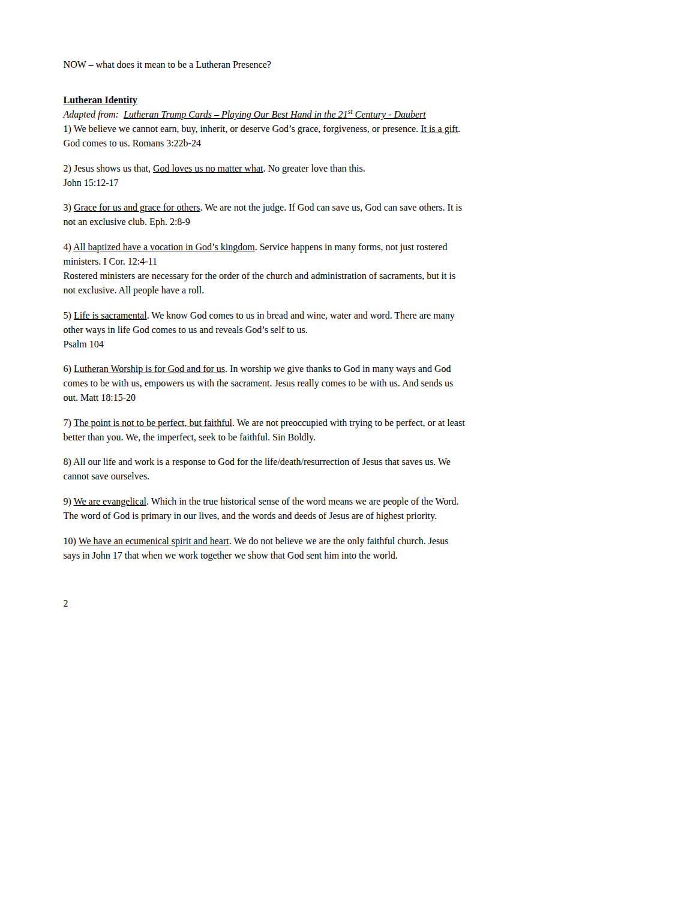NOW – what does it mean to be a Lutheran Presence?
Lutheran Identity
Adapted from: Lutheran Trump Cards – Playing Our Best Hand in the 21st Century - Daubert
1) We believe we cannot earn, buy, inherit, or deserve God’s grace, forgiveness, or presence. It is a gift. God comes to us. Romans 3:22b-24
2) Jesus shows us that, God loves us no matter what. No greater love than this.
John 15:12-17
3) Grace for us and grace for others. We are not the judge. If God can save us, God can save others. It is not an exclusive club. Eph. 2:8-9
4) All baptized have a vocation in God’s kingdom. Service happens in many forms, not just rostered ministers. I Cor. 12:4-11
Rostered ministers are necessary for the order of the church and administration of sacraments, but it is not exclusive. All people have a roll.
5) Life is sacramental. We know God comes to us in bread and wine, water and word. There are many other ways in life God comes to us and reveals God’s self to us.
Psalm 104
6) Lutheran Worship is for God and for us. In worship we give thanks to God in many ways and God comes to be with us, empowers us with the sacrament. Jesus really comes to be with us. And sends us out. Matt 18:15-20
7) The point is not to be perfect, but faithful. We are not preoccupied with trying to be perfect, or at least better than you. We, the imperfect, seek to be faithful. Sin Boldly.
8) All our life and work is a response to God for the life/death/resurrection of Jesus that saves us. We cannot save ourselves.
9) We are evangelical. Which in the true historical sense of the word means we are people of the Word. The word of God is primary in our lives, and the words and deeds of Jesus are of highest priority.
10) We have an ecumenical spirit and heart. We do not believe we are the only faithful church. Jesus says in John 17 that when we work together we show that God sent him into the world.
2